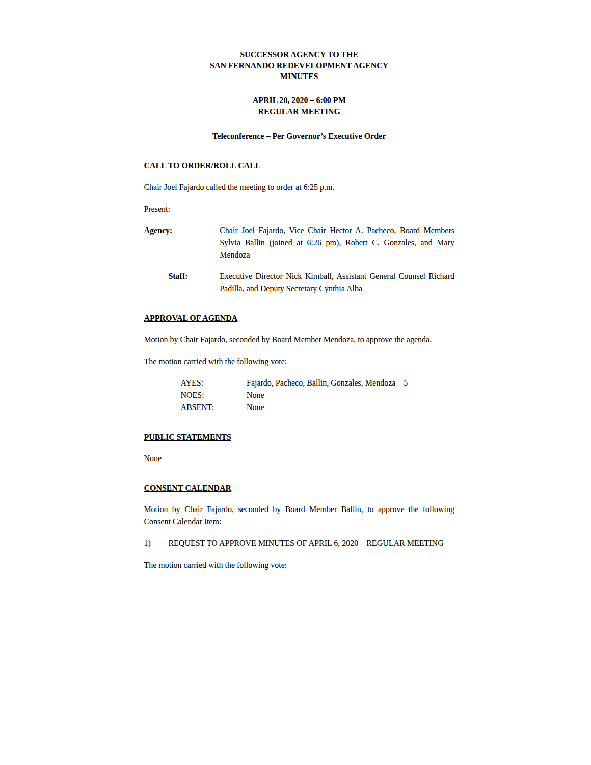SUCCESSOR AGENCY TO THE
SAN FERNANDO REDEVELOPMENT AGENCY
MINUTES
APRIL 20, 2020 – 6:00 PM
REGULAR MEETING
Teleconference – Per Governor’s Executive Order
Call to Order/Roll Call
Chair Joel Fajardo called the meeting to order at 6:25 p.m.
Present:
Agency:
Chair Joel Fajardo, Vice Chair Hector A. Pacheco, Board Members Sylvia Ballin (joined at 6:26 pm), Robert C. Gonzales, and Mary Mendoza
Staff:
Executive Director Nick Kimball, Assistant General Counsel Richard Padilla, and Deputy Secretary Cynthia Alba
Approval of Agenda
Motion by Chair Fajardo, seconded by Board Member Mendoza, to approve the agenda.
The motion carried with the following vote:
AYES:
Fajardo, Pacheco, Ballin, Gonzales, Mendoza – 5
NOES:
None
ABSENT:
None
Public Statements
None
Consent Calendar
Motion by Chair Fajardo, seconded by Board Member Ballin, to approve the following Consent Calendar Item:
1)
REQUEST TO APPROVE MINUTES OF APRIL 6, 2020 – REGULAR MEETING
The motion carried with the following vote: